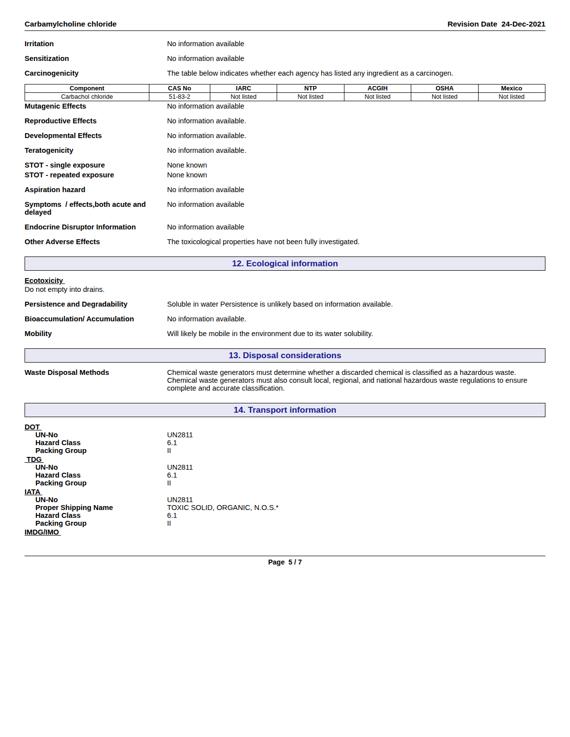Carbamylcholine chloride Revision Date 24-Dec-2021
Irritation
No information available
Sensitization
No information available
Carcinogenicity
The table below indicates whether each agency has listed any ingredient as a carcinogen.
| Component | CAS No | IARC | NTP | ACGIH | OSHA | Mexico |
| --- | --- | --- | --- | --- | --- | --- |
| Carbachol chloride | 51-83-2 | Not listed | Not listed | Not listed | Not listed | Not listed |
Mutagenic Effects
No information available
Reproductive Effects
No information available.
Developmental Effects
No information available.
Teratogenicity
No information available.
STOT - single exposure
None known
STOT - repeated exposure
None known
Aspiration hazard
No information available
Symptoms / effects,both acute and
delayed
No information available
Endocrine Disruptor Information
No information available
Other Adverse Effects
The toxicological properties have not been fully investigated.
12. Ecological information
Ecotoxicity
Do not empty into drains.
Persistence and Degradability
Soluble in water Persistence is unlikely based on information available.
Bioaccumulation/ Accumulation
No information available.
Mobility
Will likely be mobile in the environment due to its water solubility.
13. Disposal considerations
Waste Disposal Methods
Chemical waste generators must determine whether a discarded chemical is classified as a hazardous waste. Chemical waste generators must also consult local, regional, and national hazardous waste regulations to ensure complete and accurate classification.
14. Transport information
DOT
UN-No
UN2811
Hazard Class
6.1
Packing Group
II
TDG
UN-No
UN2811
Hazard Class
6.1
Packing Group
II
IATA
UN-No
UN2811
Proper Shipping Name
TOXIC SOLID, ORGANIC, N.O.S.*
Hazard Class
6.1
Packing Group
II
IMDG/IMO
Page 5 / 7